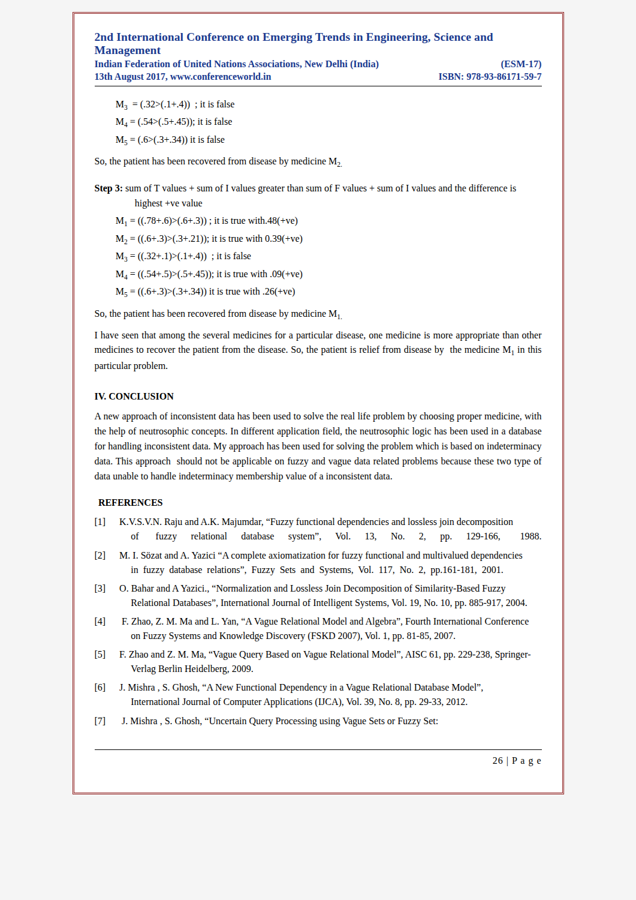2nd International Conference on Emerging Trends in Engineering, Science and Management
Indian Federation of United Nations Associations, New Delhi (India) (ESM-17)
13th August 2017, www.conferenceworld.in ISBN: 978-93-86171-59-7
M3 = (.32>(.1+.4)) ; it is false
M4 = (.54>(.5+.45)); it is false
M5 = (.6>(.3+.34)) it is false
So, the patient has been recovered from disease by medicine M2.
Step 3: sum of T values + sum of I values greater than sum of F values + sum of I values and the difference is
highest +ve value
M1 = ((.78+.6)>(.6+.3)) ; it is true with.48(+ve)
M2 = ((.6+.3)>(.3+.21)); it is true with 0.39(+ve)
M3 = ((.32+.1)>(.1+.4)) ; it is false
M4 = ((.54+.5)>(.5+.45)); it is true with .09(+ve)
M5 = ((.6+.3)>(.3+.34)) it is true with .26(+ve)
So, the patient has been recovered from disease by medicine M1.
I have seen that among the several medicines for a particular disease, one medicine is more appropriate than other medicines to recover the patient from the disease. So, the patient is relief from disease by the medicine M1 in this particular problem.
IV. CONCLUSION
A new approach of inconsistent data has been used to solve the real life problem by choosing proper medicine, with the help of neutrosophic concepts. In different application field, the neutrosophic logic has been used in a database for handling inconsistent data. My approach has been used for solving the problem which is based on indeterminacy data. This approach should not be applicable on fuzzy and vague data related problems because these two type of data unable to handle indeterminacy membership value of a inconsistent data.
REFERENCES
[1] K.V.S.V.N. Raju and A.K. Majumdar, “Fuzzy functional dependencies and lossless join decomposition of fuzzy relational database system”, Vol. 13, No. 2, pp. 129-166, 1988.
[2] M. I. Sözat and A. Yazici “A complete axiomatization for fuzzy functional and multivalued dependencies in fuzzy database relations”, Fuzzy Sets and Systems, Vol. 117, No. 2, pp.161-181, 2001.
[3] O. Bahar and A Yazici., “Normalization and Lossless Join Decomposition of Similarity-Based Fuzzy Relational Databases”, International Journal of Intelligent Systems, Vol. 19, No. 10, pp. 885-917, 2004.
[4] F. Zhao, Z. M. Ma and L. Yan, “A Vague Relational Model and Algebra”, Fourth International Conference on Fuzzy Systems and Knowledge Discovery (FSKD 2007), Vol. 1, pp. 81-85, 2007.
[5] F. Zhao and Z. M. Ma, “Vague Query Based on Vague Relational Model”, AISC 61, pp. 229-238, Springer- Verlag Berlin Heidelberg, 2009.
[6] J. Mishra , S. Ghosh, “A New Functional Dependency in a Vague Relational Database Model”, International Journal of Computer Applications (IJCA), Vol. 39, No. 8, pp. 29-33, 2012.
[7] J. Mishra , S. Ghosh, “Uncertain Query Processing using Vague Sets or Fuzzy Set:
26 | P a g e